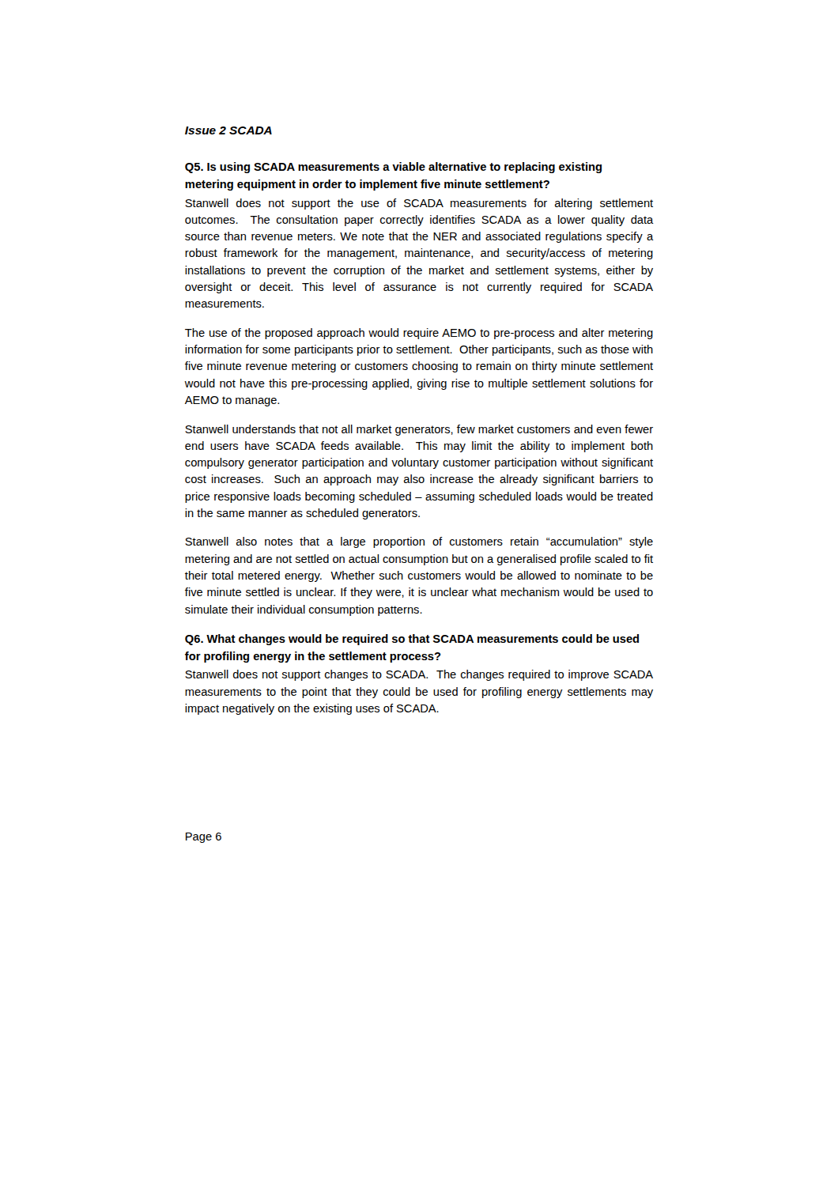Issue 2 SCADA
Q5. Is using SCADA measurements a viable alternative to replacing existing metering equipment in order to implement five minute settlement?
Stanwell does not support the use of SCADA measurements for altering settlement outcomes. The consultation paper correctly identifies SCADA as a lower quality data source than revenue meters. We note that the NER and associated regulations specify a robust framework for the management, maintenance, and security/access of metering installations to prevent the corruption of the market and settlement systems, either by oversight or deceit. This level of assurance is not currently required for SCADA measurements.
The use of the proposed approach would require AEMO to pre-process and alter metering information for some participants prior to settlement. Other participants, such as those with five minute revenue metering or customers choosing to remain on thirty minute settlement would not have this pre-processing applied, giving rise to multiple settlement solutions for AEMO to manage.
Stanwell understands that not all market generators, few market customers and even fewer end users have SCADA feeds available. This may limit the ability to implement both compulsory generator participation and voluntary customer participation without significant cost increases. Such an approach may also increase the already significant barriers to price responsive loads becoming scheduled – assuming scheduled loads would be treated in the same manner as scheduled generators.
Stanwell also notes that a large proportion of customers retain “accumulation” style metering and are not settled on actual consumption but on a generalised profile scaled to fit their total metered energy. Whether such customers would be allowed to nominate to be five minute settled is unclear. If they were, it is unclear what mechanism would be used to simulate their individual consumption patterns.
Q6. What changes would be required so that SCADA measurements could be used for profiling energy in the settlement process?
Stanwell does not support changes to SCADA. The changes required to improve SCADA measurements to the point that they could be used for profiling energy settlements may impact negatively on the existing uses of SCADA.
Page 6